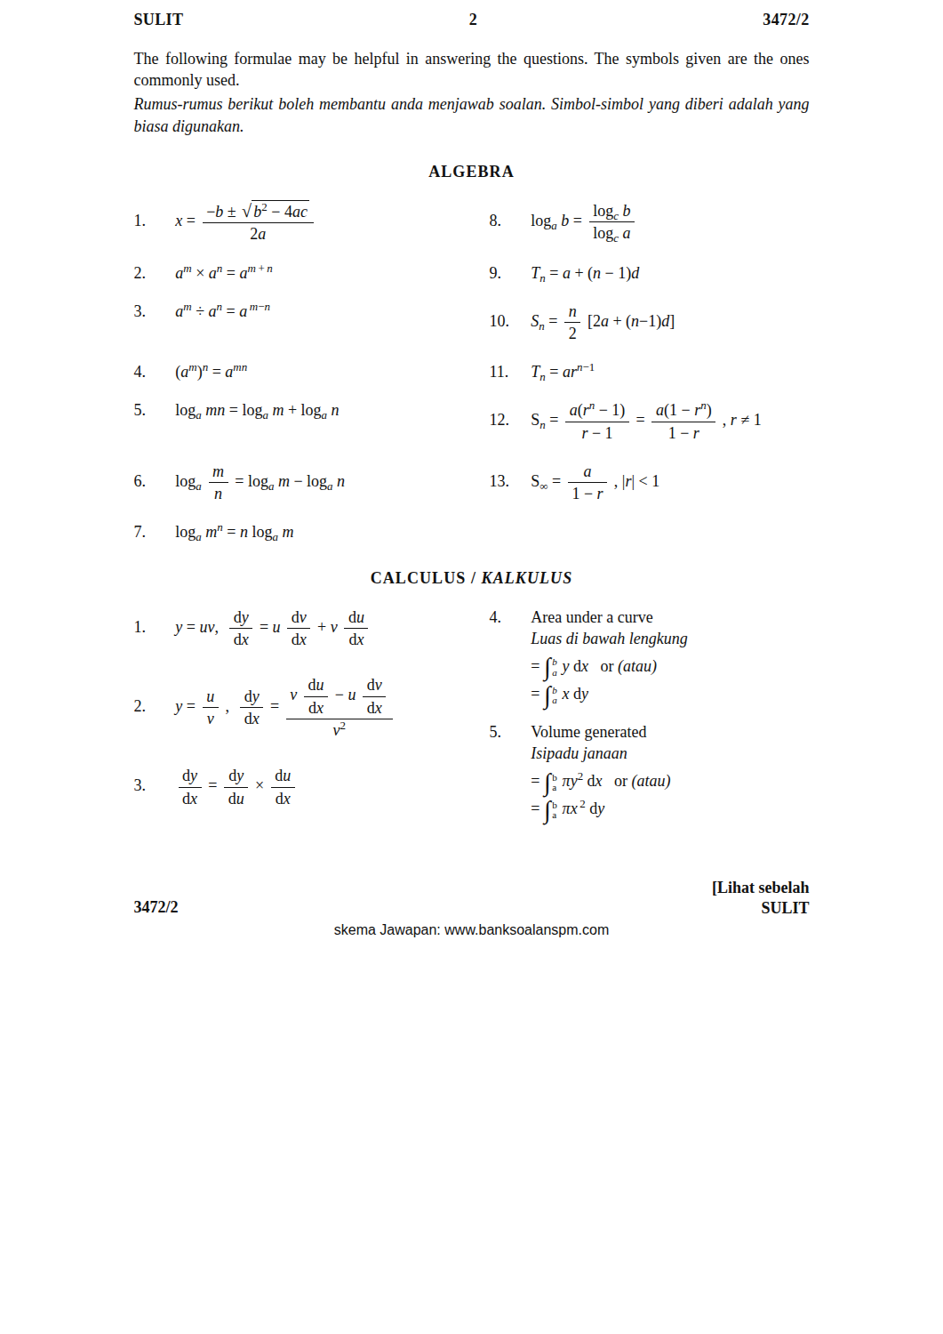SULIT
2
3472/2
The following formulae may be helpful in answering the questions. The symbols given are the ones commonly used.
Rumus-rumus berikut boleh membantu anda menjawab soalan. Simbol-simbol yang diberi adalah yang biasa digunakan.
ALGEBRA
1.
x = −b ± b2 − 4ac 2a
8.
loga b = logc b logc a
2.
am × an = am + n
9.
Tn = a + (n − 1)d
3.
am ÷ an = a m−n
10.
Sn = n 2 [2a + (n−1)d]
4.
(am)n = amn
11.
Tn = arn−1
5.
loga mn = loga m + loga n
12.
Sn = a(rn − 1) r − 1 = a(1 − rn) 1 − r , r ≠ 1
6.
loga m n = loga m − loga n
13.
S∞ = a 1 − r , |r| < 1
7.
loga mn = n loga m
CALCULUS / KALKULUS
1.
y = uv, dy dx = u dv dx + v du dx
2.
y = uv , dy dx = v du dx − u dv dx v2
3.
dy dx = dy du × du dx
4.
Area under a curve
Luas di bawah lengkung
= ∫ba y dx or (atau)
= ∫ba x dy
5.
Volume generated
Isipadu janaan
= ∫ba πy2 dx or (atau)
= ∫ba πx 2 dy
3472/2
[Lihat sebelah
SULIT
skema Jawapan: www.banksoalanspm.com